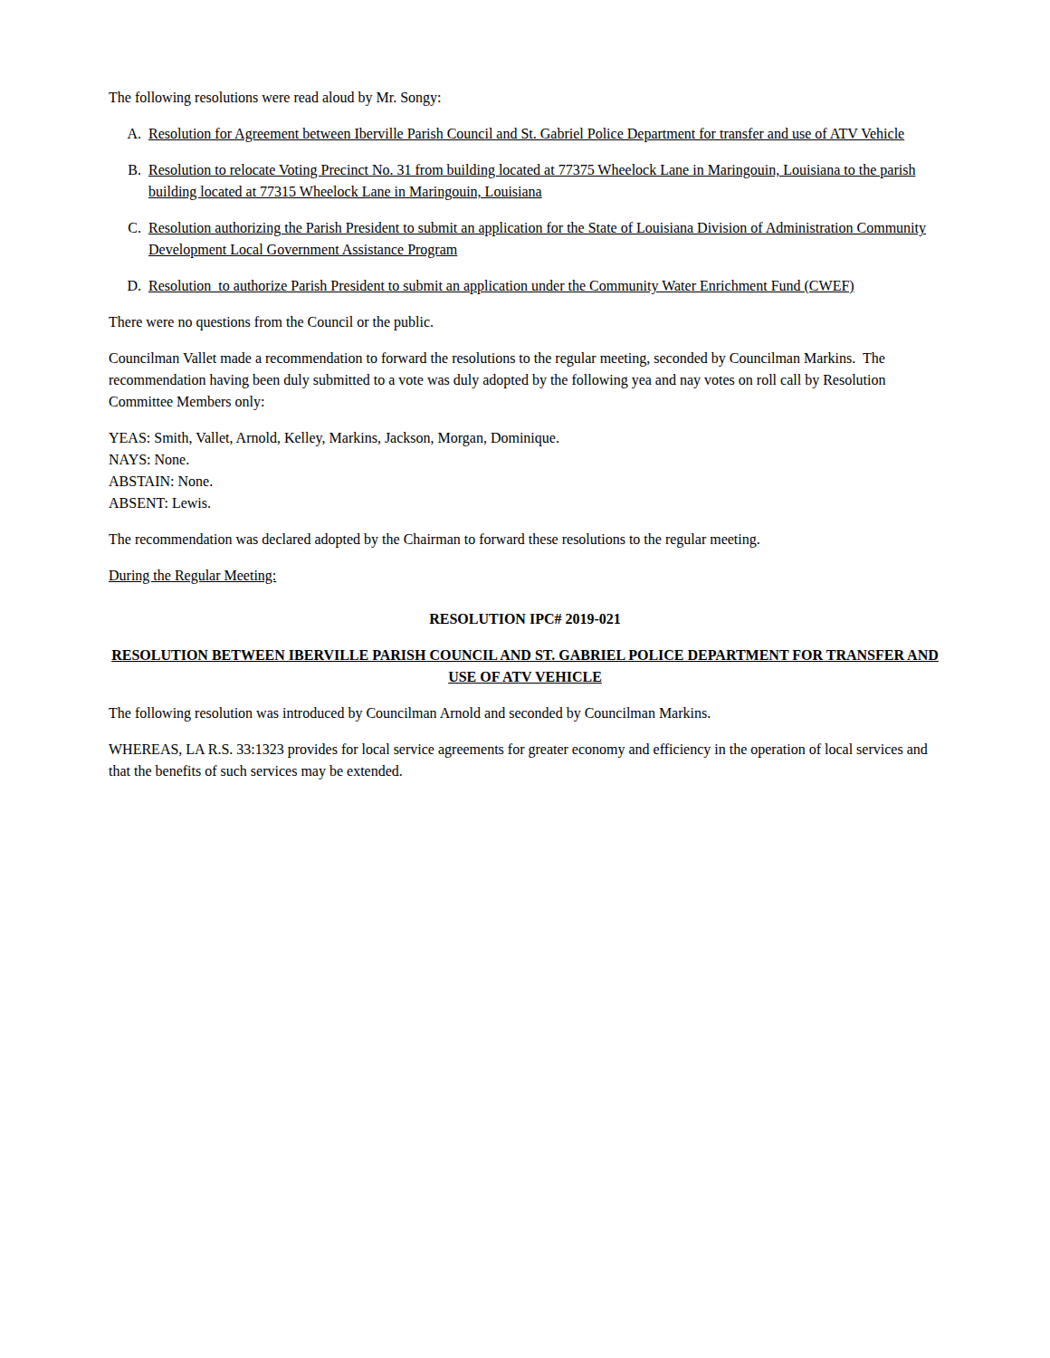The following resolutions were read aloud by Mr. Songy:
Resolution for Agreement between Iberville Parish Council and St. Gabriel Police Department for transfer and use of ATV Vehicle
Resolution to relocate Voting Precinct No. 31 from building located at 77375 Wheelock Lane in Maringouin, Louisiana to the parish building located at 77315 Wheelock Lane in Maringouin, Louisiana
Resolution authorizing the Parish President to submit an application for the State of Louisiana Division of Administration Community Development Local Government Assistance Program
Resolution to authorize Parish President to submit an application under the Community Water Enrichment Fund (CWEF)
There were no questions from the Council or the public.
Councilman Vallet made a recommendation to forward the resolutions to the regular meeting, seconded by Councilman Markins. The recommendation having been duly submitted to a vote was duly adopted by the following yea and nay votes on roll call by Resolution Committee Members only:
YEAS: Smith, Vallet, Arnold, Kelley, Markins, Jackson, Morgan, Dominique.
NAYS: None.
ABSTAIN: None.
ABSENT: Lewis.
The recommendation was declared adopted by the Chairman to forward these resolutions to the regular meeting.
During the Regular Meeting:
RESOLUTION IPC# 2019-021
RESOLUTION BETWEEN IBERVILLE PARISH COUNCIL AND ST. GABRIEL POLICE DEPARTMENT FOR TRANSFER AND USE OF ATV VEHICLE
The following resolution was introduced by Councilman Arnold and seconded by Councilman Markins.
WHEREAS, LA R.S. 33:1323 provides for local service agreements for greater economy and efficiency in the operation of local services and that the benefits of such services may be extended.